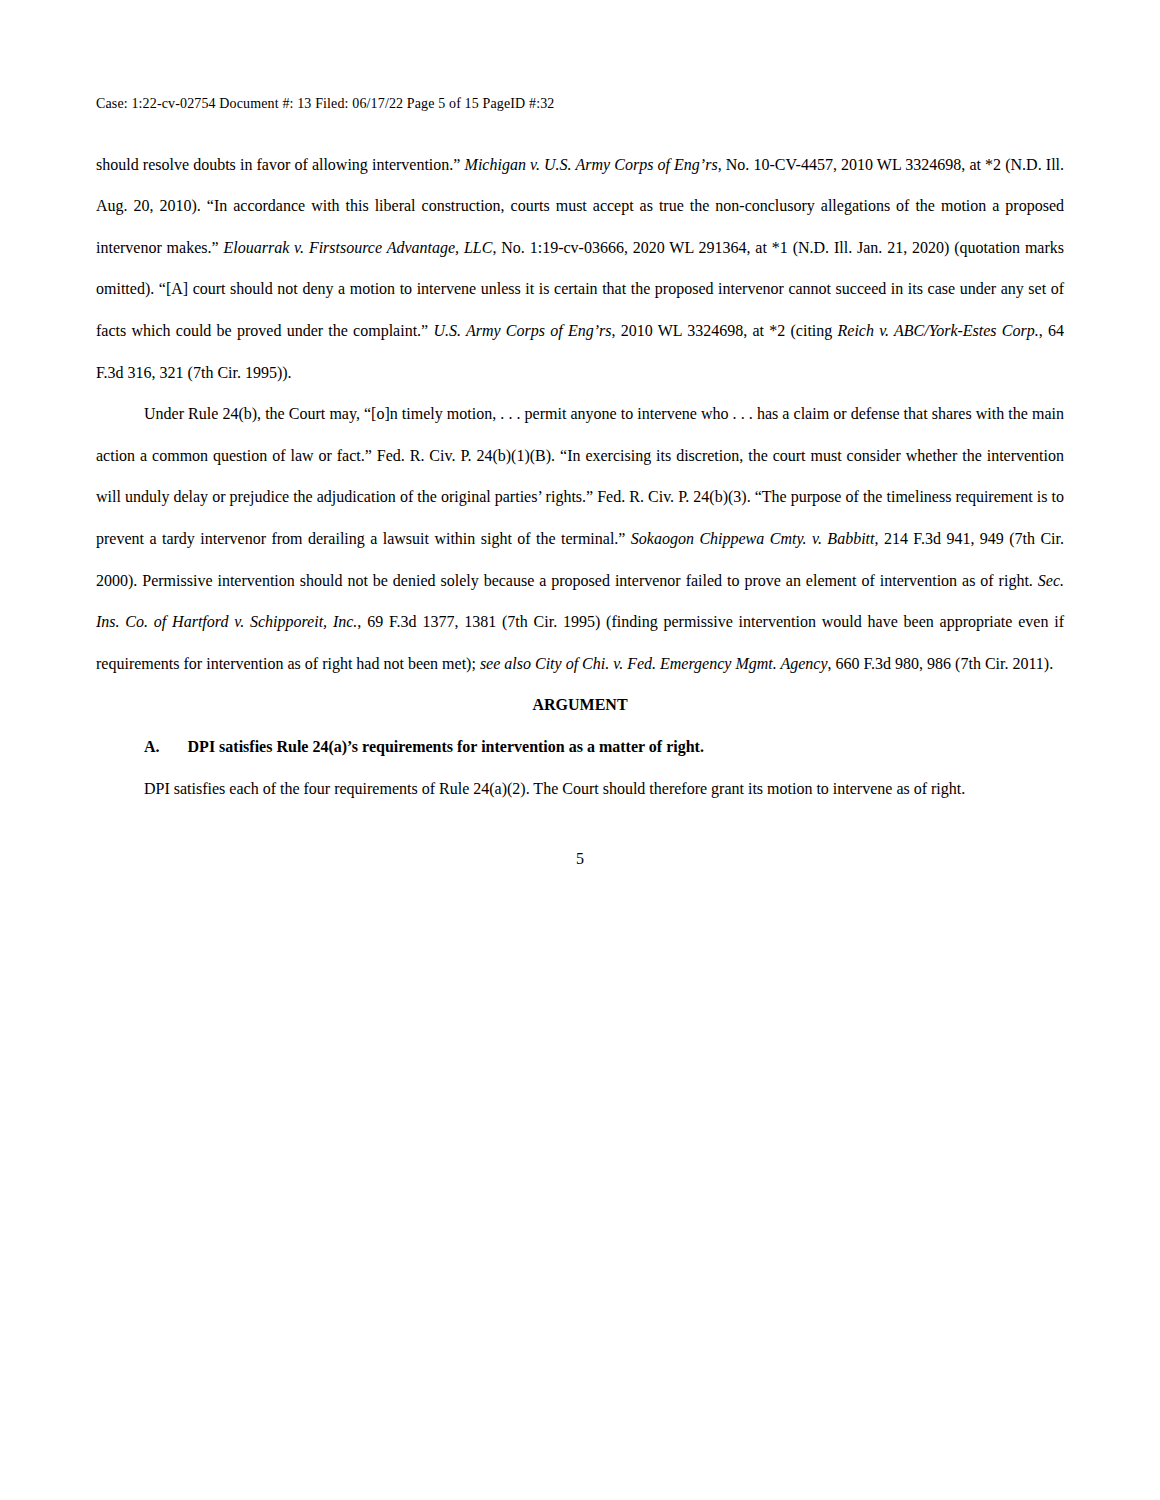Case: 1:22-cv-02754 Document #: 13 Filed: 06/17/22 Page 5 of 15 PageID #:32
should resolve doubts in favor of allowing intervention.” Michigan v. U.S. Army Corps of Eng’rs, No. 10-CV-4457, 2010 WL 3324698, at *2 (N.D. Ill. Aug. 20, 2010). “In accordance with this liberal construction, courts must accept as true the non-conclusory allegations of the motion a proposed intervenor makes.” Elouarrak v. Firstsource Advantage, LLC, No. 1:19-cv-03666, 2020 WL 291364, at *1 (N.D. Ill. Jan. 21, 2020) (quotation marks omitted). “[A] court should not deny a motion to intervene unless it is certain that the proposed intervenor cannot succeed in its case under any set of facts which could be proved under the complaint.” U.S. Army Corps of Eng’rs, 2010 WL 3324698, at *2 (citing Reich v. ABC/York-Estes Corp., 64 F.3d 316, 321 (7th Cir. 1995)).
Under Rule 24(b), the Court may, “[o]n timely motion, . . . permit anyone to intervene who . . . has a claim or defense that shares with the main action a common question of law or fact.” Fed. R. Civ. P. 24(b)(1)(B). “In exercising its discretion, the court must consider whether the intervention will unduly delay or prejudice the adjudication of the original parties’ rights.” Fed. R. Civ. P. 24(b)(3). “The purpose of the timeliness requirement is to prevent a tardy intervenor from derailing a lawsuit within sight of the terminal.” Sokaogon Chippewa Cmty. v. Babbitt, 214 F.3d 941, 949 (7th Cir. 2000). Permissive intervention should not be denied solely because a proposed intervenor failed to prove an element of intervention as of right. Sec. Ins. Co. of Hartford v. Schipporeit, Inc., 69 F.3d 1377, 1381 (7th Cir. 1995) (finding permissive intervention would have been appropriate even if requirements for intervention as of right had not been met); see also City of Chi. v. Fed. Emergency Mgmt. Agency, 660 F.3d 980, 986 (7th Cir. 2011).
ARGUMENT
A. DPI satisfies Rule 24(a)’s requirements for intervention as a matter of right.
DPI satisfies each of the four requirements of Rule 24(a)(2). The Court should therefore grant its motion to intervene as of right.
5